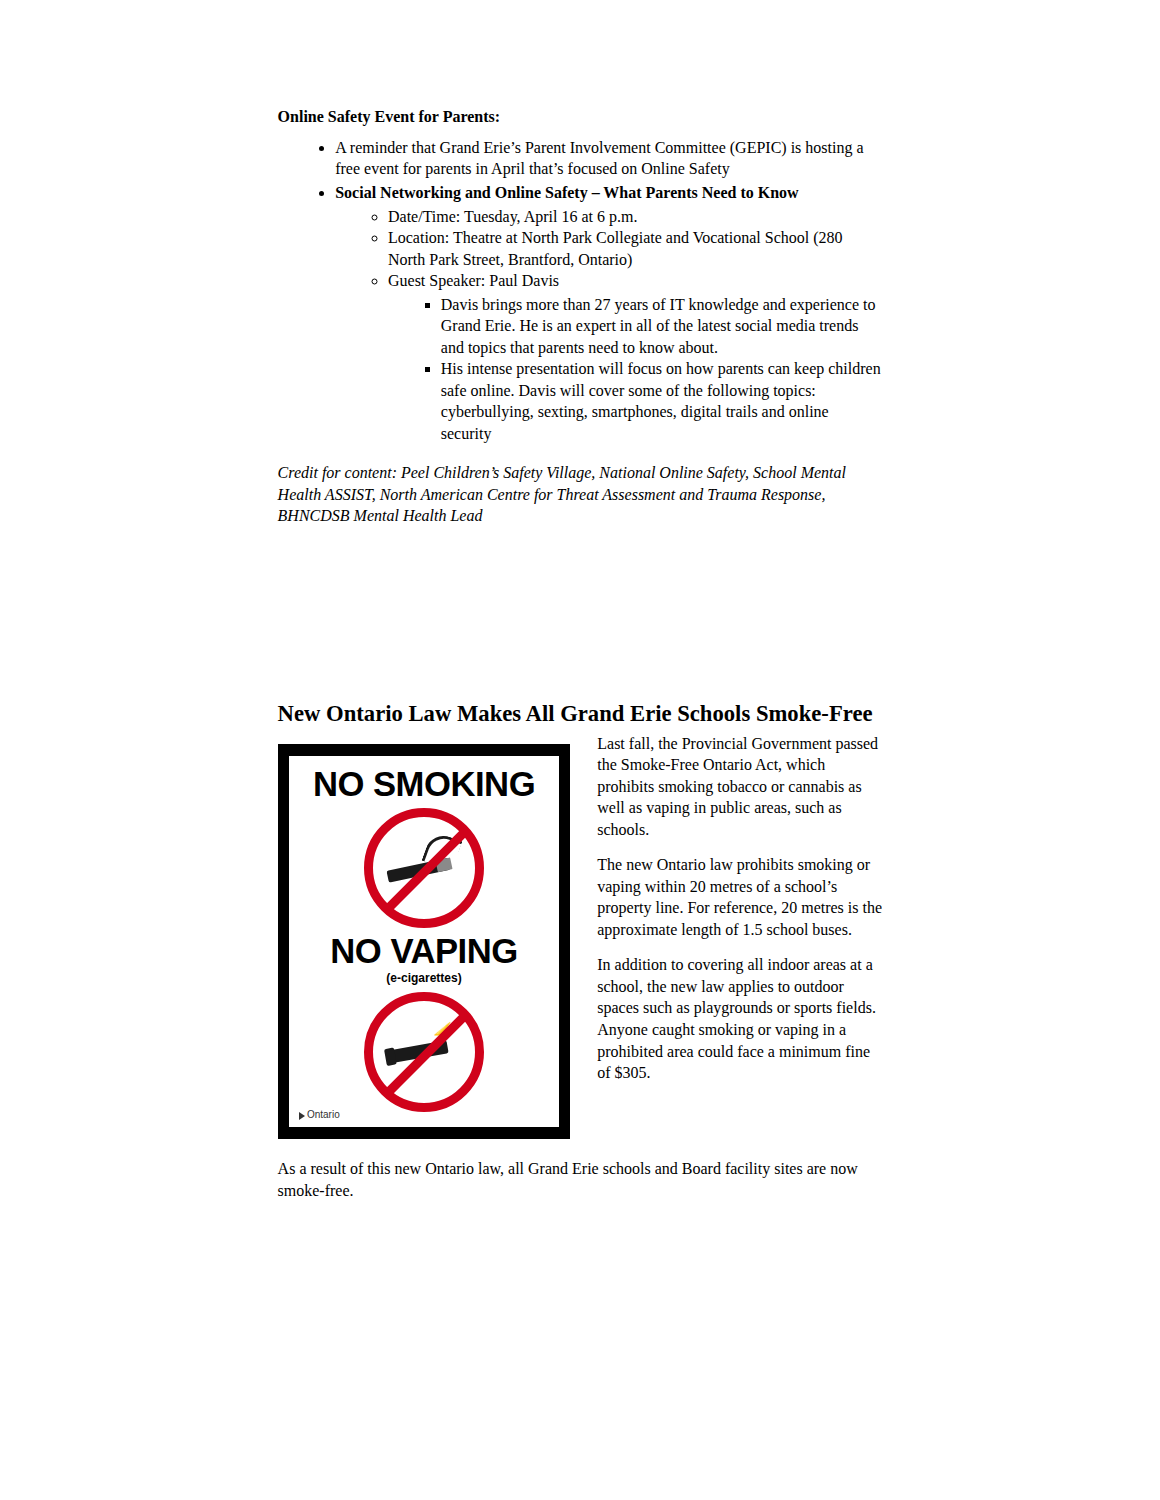Online Safety Event for Parents:
A reminder that Grand Erie’s Parent Involvement Committee (GEPIC) is hosting a free event for parents in April that’s focused on Online Safety
Social Networking and Online Safety – What Parents Need to Know
Date/Time: Tuesday, April 16 at 6 p.m.
Location: Theatre at North Park Collegiate and Vocational School (280 North Park Street, Brantford, Ontario)
Guest Speaker: Paul Davis
Davis brings more than 27 years of IT knowledge and experience to Grand Erie. He is an expert in all of the latest social media trends and topics that parents need to know about.
His intense presentation will focus on how parents can keep children safe online. Davis will cover some of the following topics: cyberbullying, sexting, smartphones, digital trails and online security
Credit for content: Peel Children’s Safety Village, National Online Safety, School Mental Health ASSIST, North American Centre for Threat Assessment and Trauma Response, BHNCDSB Mental Health Lead
New Ontario Law Makes All Grand Erie Schools Smoke-Free
NO SMOKING
NO VAPING
(e-cigarettes)
⚡
Ontario
Last fall, the Provincial Government passed the Smoke-Free Ontario Act, which prohibits smoking tobacco or cannabis as well as vaping in public areas, such as schools.
The new Ontario law prohibits smoking or vaping within 20 metres of a school’s property line. For reference, 20 metres is the approximate length of 1.5 school buses.
In addition to covering all indoor areas at a school, the new law applies to outdoor spaces such as playgrounds or sports fields. Anyone caught smoking or vaping in a prohibited area could face a minimum fine of $305.
As a result of this new Ontario law, all Grand Erie schools and Board facility sites are now smoke-free.